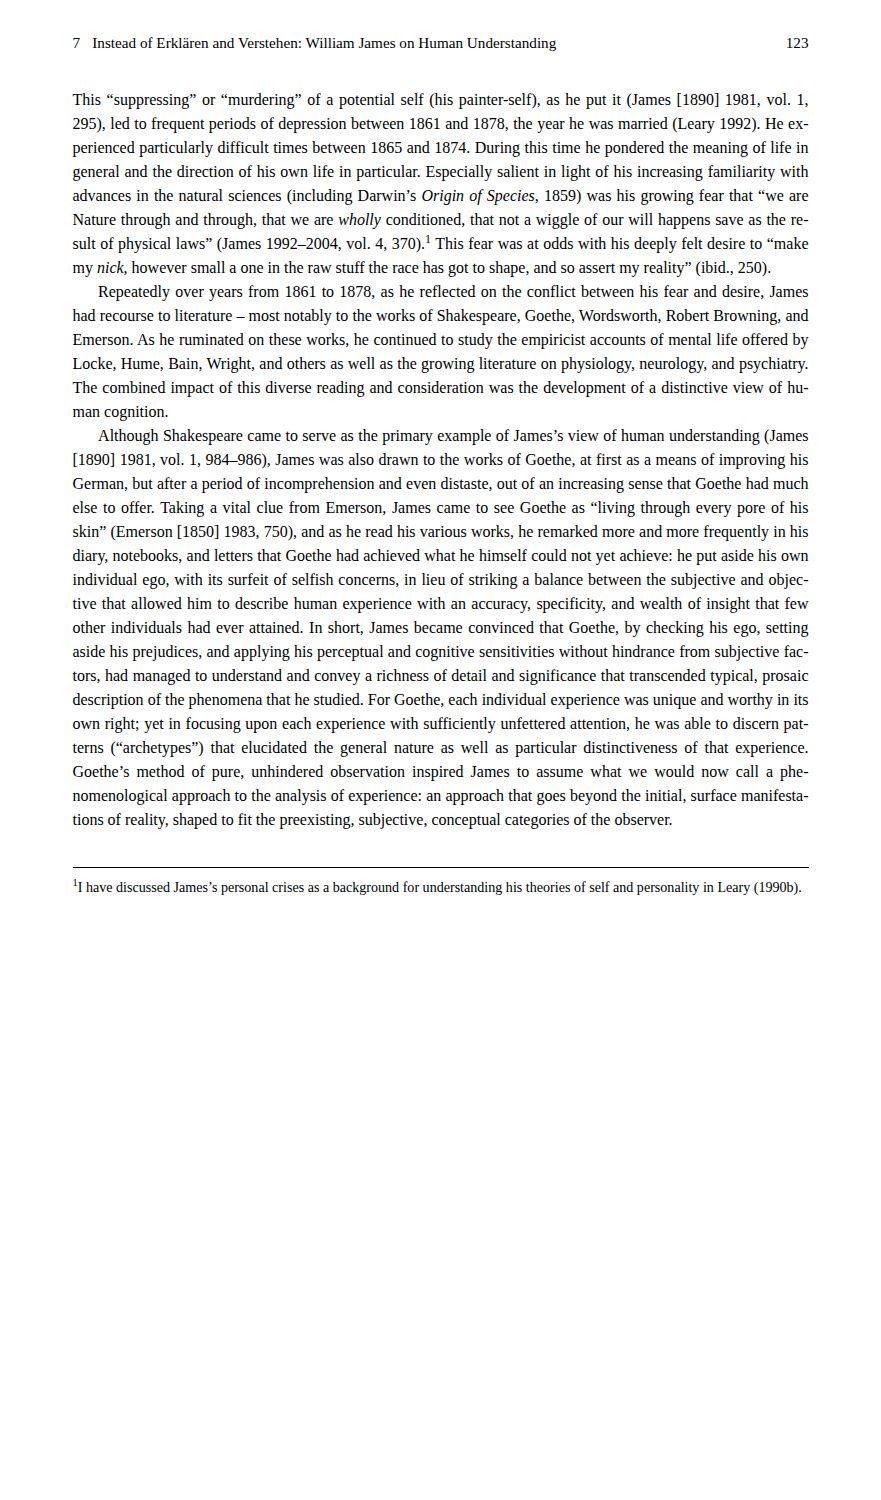7 Instead of Erklären and Verstehen: William James on Human Understanding 123
This “suppressing” or “murdering” of a potential self (his painter-self), as he put it (James [1890] 1981, vol. 1, 295), led to frequent periods of depression between 1861 and 1878, the year he was married (Leary 1992). He experienced particularly difficult times between 1865 and 1874. During this time he pondered the meaning of life in general and the direction of his own life in particular. Especially salient in light of his increasing familiarity with advances in the natural sciences (including Darwin’s Origin of Species, 1859) was his growing fear that “we are Nature through and through, that we are wholly conditioned, that not a wiggle of our will happens save as the result of physical laws” (James 1992–2004, vol. 4, 370).1 This fear was at odds with his deeply felt desire to “make my nick, however small a one in the raw stuff the race has got to shape, and so assert my reality” (ibid., 250).
Repeatedly over years from 1861 to 1878, as he reflected on the conflict between his fear and desire, James had recourse to literature – most notably to the works of Shakespeare, Goethe, Wordsworth, Robert Browning, and Emerson. As he ruminated on these works, he continued to study the empiricist accounts of mental life offered by Locke, Hume, Bain, Wright, and others as well as the growing literature on physiology, neurology, and psychiatry. The combined impact of this diverse reading and consideration was the development of a distinctive view of human cognition.
Although Shakespeare came to serve as the primary example of James’s view of human understanding (James [1890] 1981, vol. 1, 984–986), James was also drawn to the works of Goethe, at first as a means of improving his German, but after a period of incomprehension and even distaste, out of an increasing sense that Goethe had much else to offer. Taking a vital clue from Emerson, James came to see Goethe as “living through every pore of his skin” (Emerson [1850] 1983, 750), and as he read his various works, he remarked more and more frequently in his diary, notebooks, and letters that Goethe had achieved what he himself could not yet achieve: he put aside his own individual ego, with its surfeit of selfish concerns, in lieu of striking a balance between the subjective and objective that allowed him to describe human experience with an accuracy, specificity, and wealth of insight that few other individuals had ever attained. In short, James became convinced that Goethe, by checking his ego, setting aside his prejudices, and applying his perceptual and cognitive sensitivities without hindrance from subjective factors, had managed to understand and convey a richness of detail and significance that transcended typical, prosaic description of the phenomena that he studied. For Goethe, each individual experience was unique and worthy in its own right; yet in focusing upon each experience with sufficiently unfettered attention, he was able to discern patterns (“archetypes”) that elucidated the general nature as well as particular distinctiveness of that experience. Goethe’s method of pure, unhindered observation inspired James to assume what we would now call a phenomenological approach to the analysis of experience: an approach that goes beyond the initial, surface manifestations of reality, shaped to fit the preexisting, subjective, conceptual categories of the observer.
1I have discussed James’s personal crises as a background for understanding his theories of self and personality in Leary (1990b).